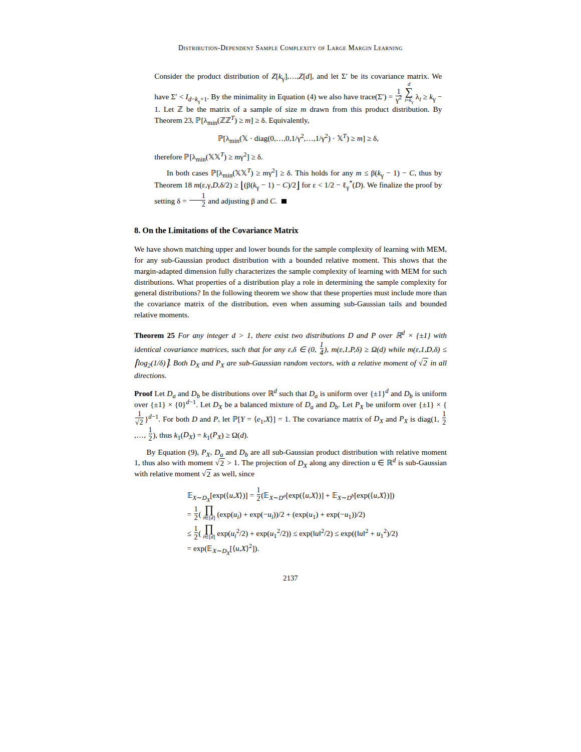Distribution-Dependent Sample Complexity of Large Margin Learning
Consider the product distribution of Z[kγ],…,Z[d], and let Σ′ be its covariance matrix. We have Σ′ < Id−kγ+1. By the minimality in Equation (4) we also have trace(Σ′) = 1 γ2 d∑i=kγ λi ≥ kγ − 1. Let ℤ be the matrix of a sample of size m drawn from this product distribution. By Theorem 23, ℙ[λmin(ℤℤT) ≥ m] ≥ δ. Equivalently,
ℙ[λmin(𝕏 · diag(0,…,0,1/γ2,…,1/γ2) · 𝕏T) ≥ m] ≥ δ,
therefore ℙ[λmin(𝕏𝕏T) ≥ mγ2] ≥ δ.
In both cases ℙ[λmin(𝕏𝕏T) ≥ mγ2] ≥ δ. This holds for any m ≤ β(kγ − 1) − C, thus by Theorem 18 m(ε,γ,D,δ/2) ≥ ⌊(β(kγ − 1) − C)/2⌋ for ε < 1/2 − ℓγ*(D). We finalize the proof by setting δ = 12 and adjusting β and C.
8. On the Limitations of the Covariance Matrix
We have shown matching upper and lower bounds for the sample complexity of learning with MEM, for any sub-Gaussian product distribution with a bounded relative moment. This shows that the margin-adapted dimension fully characterizes the sample complexity of learning with MEM for such distributions. What properties of a distribution play a role in determining the sample complexity for general distributions? In the following theorem we show that these properties must include more than the covariance matrix of the distribution, even when assuming sub-Gaussian tails and bounded relative moments.
Theorem 25 For any integer d > 1, there exist two distributions D and P over ℝd × {±1} with identical covariance matrices, such that for any ε,δ ∈ (0, 14), m(ε,1,P,δ) ≥ Ω(d) while m(ε,1,D,δ) ≤ ⌈log2(1/δ)⌉. Both DX and PX are sub-Gaussian random vectors, with a relative moment of √2 in all directions.
Proof Let Da and Db be distributions over ℝd such that Da is uniform over {±1}d and Db is uniform over {±1} × {0}d−1. Let DX be a balanced mixture of Da and Db. Let PX be uniform over {±1} × {1√2}d−1. For both D and P, let ℙ[Y = ⟨e1,X⟩] = 1. The covariance matrix of DX and PX is diag(1, 12,…, 12), thus k1(DX) = k1(PX) ≥ Ω(d).
By Equation (9), PX, Da and Db are all sub-Gaussian product distribution with relative moment 1, thus also with moment √2 > 1. The projection of DX along any direction u ∈ ℝd is sub-Gaussian with relative moment √2 as well, since
𝔼X∼DX[exp(⟨u,X⟩)] = 12(𝔼X∼Da[exp(⟨u,X⟩)] + 𝔼X∼Db[exp(⟨u,X⟩)])
= 12( ∏i∈[d] (exp(ui) + exp(−ui))/2 + (exp(u1) + exp(−u1))/2)
≤ 12( ∏i∈[d] exp(ui2/2) + exp(u12/2)) ≤ exp(‖u‖2/2) ≤ exp((‖u‖2 + u12)/2)
= exp(𝔼X∼DX[⟨u,X⟩2]).
2137